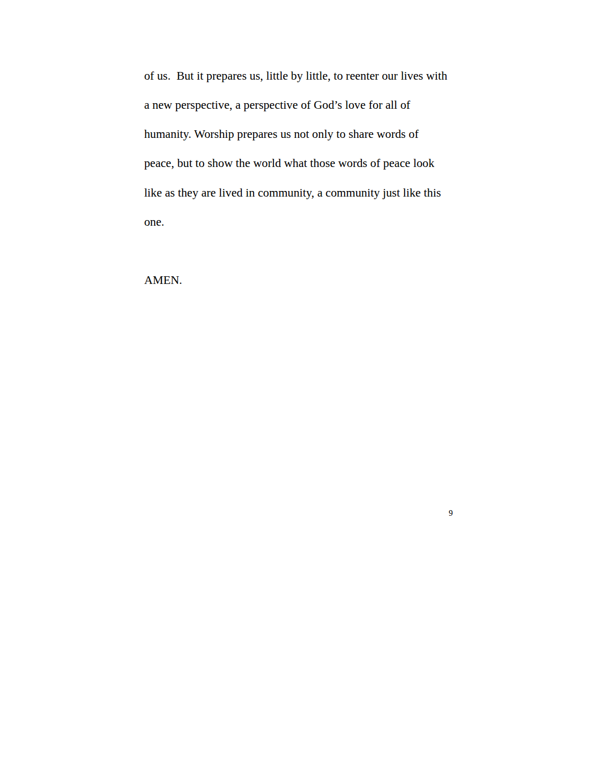of us. But it prepares us, little by little, to reenter our lives with a new perspective, a perspective of God’s love for all of humanity. Worship prepares us not only to share words of peace, but to show the world what those words of peace look like as they are lived in community, a community just like this one.
AMEN.
9